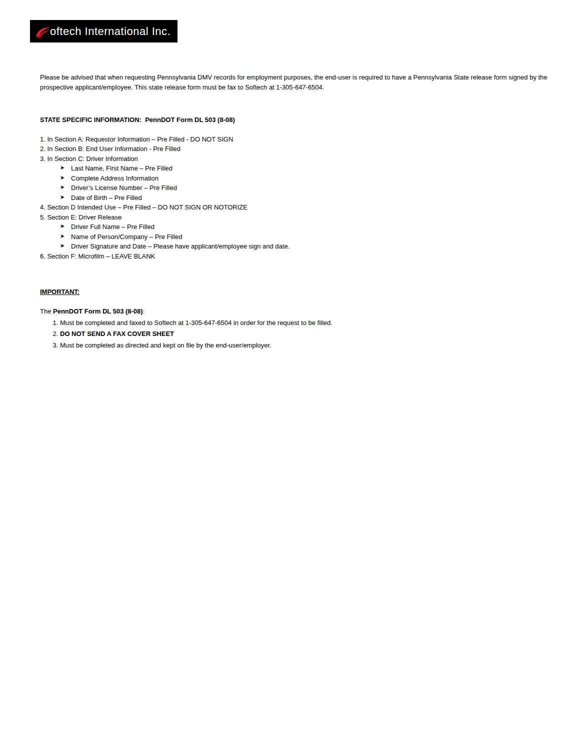oftech International Inc.
Please be advised that when requesting Pennsylvania DMV records for employment purposes, the end-user is required to have a Pennsylvania State release form signed by the prospective applicant/employee. This state release form must be fax to Softech at 1-305-647-6504.
STATE SPECIFIC INFORMATION: PennDOT Form DL 503 (8-08)
1. In Section A: Requestor Information – Pre Filled - DO NOT SIGN
2. In Section B: End User Information - Pre Filled
3. In Section C: Driver Information
Last Name, First Name – Pre Filled
Complete Address Information
Driver’s License Number – Pre Filled
Date of Birth – Pre Filled
4. Section D Intended Use – Pre Filled – DO NOT SIGN OR NOTORIZE
5. Section E: Driver Release
Driver Full Name – Pre Filled
Name of Person/Company – Pre Filled
Driver Signature and Date – Please have applicant/employee sign and date.
6. Section F: Microfilm – LEAVE BLANK
IMPORTANT:
The PennDOT Form DL 503 (8-08):
Must be completed and faxed to Softech at 1-305-647-6504 in order for the request to be filled.
DO NOT SEND A FAX COVER SHEET
Must be completed as directed and kept on file by the end-user/employer.